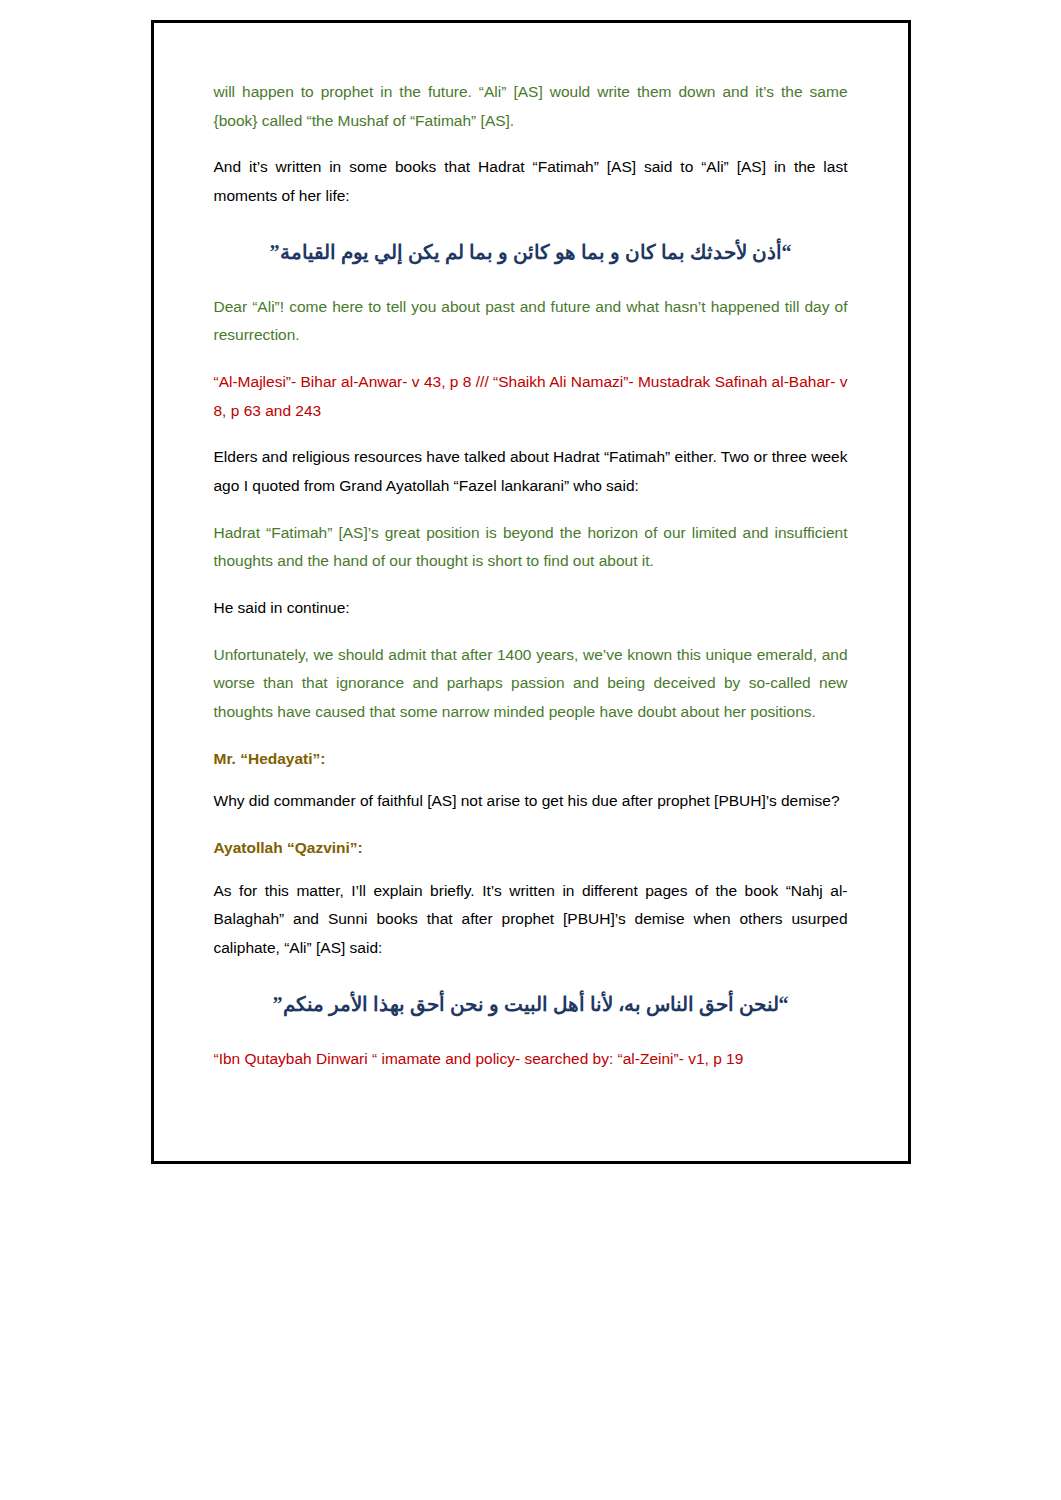will happen to prophet in the future. “Ali” [AS] would write them down and it’s the same {book} called “the Mushaf of “Fatimah” [AS].
And it’s written in some books that Hadrat “Fatimah” [AS] said to “Ali” [AS] in the last moments of her life:
“أذن لأحدثك بما كان و بما هو كائن و بما لم يكن إلي يوم القيامة”
Dear “Ali”! come here to tell you about past and future and what hasn’t happened till day of resurrection.
“Al-Majlesi”- Bihar al-Anwar- v 43, p 8 /// “Shaikh Ali Namazi”- Mustadrak Safinah al-Bahar- v 8, p 63 and 243
Elders and religious resources have talked about Hadrat “Fatimah” either. Two or three week ago I quoted from Grand Ayatollah “Fazel lankarani” who said:
Hadrat “Fatimah” [AS]’s great position is beyond the horizon of our limited and insufficient thoughts and the hand of our thought is short to find out about it.
He said in continue:
Unfortunately, we should admit that after 1400 years, we’ve known this unique emerald, and worse than that ignorance and parhaps passion and being deceived by so-called new thoughts have caused that some narrow minded people have doubt about her positions.
Mr. “Hedayati”:
Why did commander of faithful [AS] not arise to get his due after prophet [PBUH]’s demise?
Ayatollah “Qazvini”:
As for this matter, I’ll explain briefly. It’s written in different pages of the book “Nahj al-Balaghah” and Sunni books that after prophet [PBUH]’s demise when others usurped caliphate, “Ali” [AS] said:
“لنحن أحق الناس به، لأنا أهل البيت و نحن أحق بهذا الأمر منكم”
“Ibn Qutaybah Dinwari “ imamate and policy- searched by: “al-Zeini”- v1, p 19